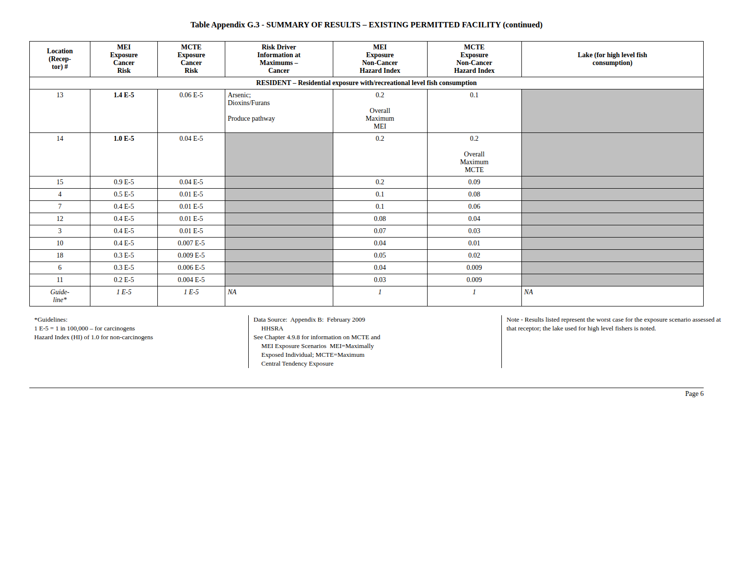Table Appendix G.3 - SUMMARY OF RESULTS – EXISTING PERMITTED FACILITY (continued)
| Location (Recep- tor) # | MEI Exposure Cancer Risk | MCTE Exposure Cancer Risk | Risk Driver Information at Maximums – Cancer | MEI Exposure Non-Cancer Hazard Index | MCTE Exposure Non-Cancer Hazard Index | Lake (for high level fish consumption) |
| --- | --- | --- | --- | --- | --- | --- |
| RESIDENT – Residential exposure with/recreational level fish consumption |
| 13 | 1.4 E-5 | 0.06 E-5 | Arsenic; Dioxins/Furans Produce pathway | 0.2 Overall Maximum MEI | 0.1 | |
| 14 | 1.0 E-5 | 0.04 E-5 | | 0.2 | 0.2 Overall Maximum MCTE | |
| 15 | 0.9 E-5 | 0.04 E-5 | | 0.2 | 0.09 | |
| 4 | 0.5 E-5 | 0.01 E-5 | | 0.1 | 0.08 | |
| 7 | 0.4 E-5 | 0.01 E-5 | | 0.1 | 0.06 | |
| 12 | 0.4 E-5 | 0.01 E-5 | | 0.08 | 0.04 | |
| 3 | 0.4 E-5 | 0.01 E-5 | | 0.07 | 0.03 | |
| 10 | 0.4 E-5 | 0.007 E-5 | | 0.04 | 0.01 | |
| 18 | 0.3 E-5 | 0.009 E-5 | | 0.05 | 0.02 | |
| 6 | 0.3 E-5 | 0.006 E-5 | | 0.04 | 0.009 | |
| 11 | 0.2 E-5 | 0.004 E-5 | | 0.03 | 0.009 | |
| Guide- line* | 1 E-5 | 1 E-5 | NA | 1 | 1 | NA |
*Guidelines:
1 E-5 = 1 in 100,000 – for carcinogens
Hazard Index (HI) of 1.0 for non-carcinogens
Data Source: Appendix B: February 2009
HHSRA See Chapter 4.9.8 for information on MCTE and
MEI Exposure Scenarios MEI=Maximally Exposed Individual; MCTE=Maximum Central Tendency Exposure
Note - Results listed represent the worst case for the exposure scenario assessed at that receptor; the lake used for high level fishers is noted.
Page 6